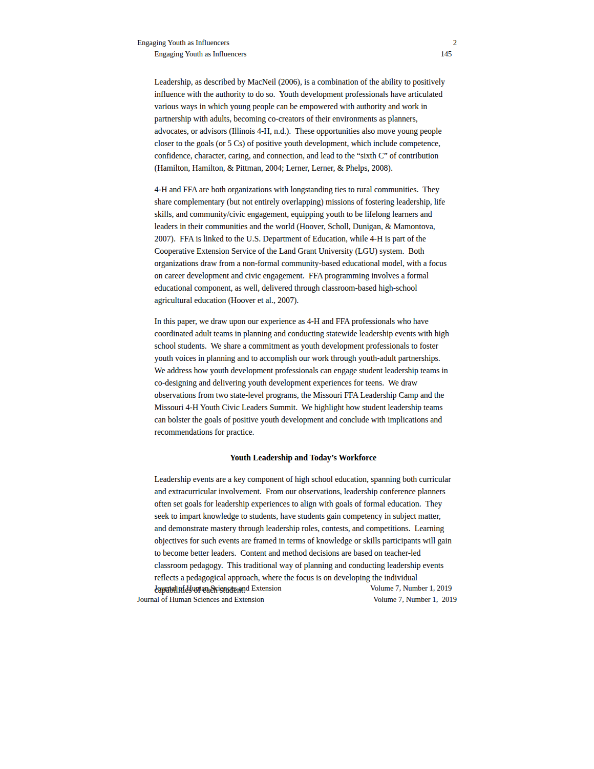Engaging Youth as Influencers 2
Engaging Youth as Influencers 145
Leadership, as described by MacNeil (2006), is a combination of the ability to positively influence with the authority to do so. Youth development professionals have articulated various ways in which young people can be empowered with authority and work in partnership with adults, becoming co-creators of their environments as planners, advocates, or advisors (Illinois 4-H, n.d.). These opportunities also move young people closer to the goals (or 5 Cs) of positive youth development, which include competence, confidence, character, caring, and connection, and lead to the “sixth C” of contribution (Hamilton, Hamilton, & Pittman, 2004; Lerner, Lerner, & Phelps, 2008).
4-H and FFA are both organizations with longstanding ties to rural communities. They share complementary (but not entirely overlapping) missions of fostering leadership, life skills, and community/civic engagement, equipping youth to be lifelong learners and leaders in their communities and the world (Hoover, Scholl, Dunigan, & Mamontova, 2007). FFA is linked to the U.S. Department of Education, while 4-H is part of the Cooperative Extension Service of the Land Grant University (LGU) system. Both organizations draw from a non-formal community-based educational model, with a focus on career development and civic engagement. FFA programming involves a formal educational component, as well, delivered through classroom-based high-school agricultural education (Hoover et al., 2007).
In this paper, we draw upon our experience as 4-H and FFA professionals who have coordinated adult teams in planning and conducting statewide leadership events with high school students. We share a commitment as youth development professionals to foster youth voices in planning and to accomplish our work through youth-adult partnerships. We address how youth development professionals can engage student leadership teams in co-designing and delivering youth development experiences for teens. We draw observations from two state-level programs, the Missouri FFA Leadership Camp and the Missouri 4-H Youth Civic Leaders Summit. We highlight how student leadership teams can bolster the goals of positive youth development and conclude with implications and recommendations for practice.
Youth Leadership and Today’s Workforce
Leadership events are a key component of high school education, spanning both curricular and extracurricular involvement. From our observations, leadership conference planners often set goals for leadership experiences to align with goals of formal education. They seek to impart knowledge to students, have students gain competency in subject matter, and demonstrate mastery through leadership roles, contests, and competitions. Learning objectives for such events are framed in terms of knowledge or skills participants will gain to become better leaders. Content and method decisions are based on teacher-led classroom pedagogy. This traditional way of planning and conducting leadership events reflects a pedagogical approach, where the focus is on developing the individual capabilities of each student.
Journal of Human Sciences and Extension Volume 7, Number 1, 2019
Journal of Human Sciences and Extension Volume 7, Number 1, 2019